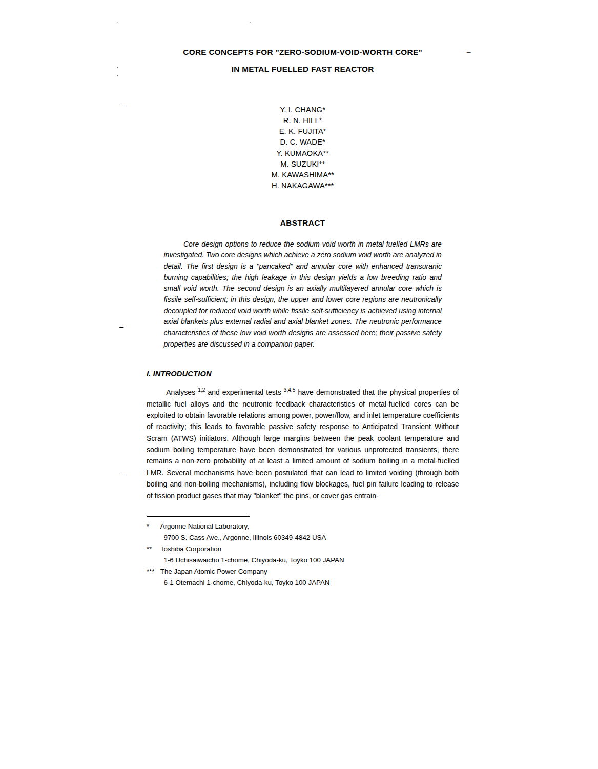. .
.
.
CORE CONCEPTS FOR "ZERO-SODIUM-VOID-WORTH CORE"– IN METAL FUELLED FAST REACTOR
Y. I. CHANG*
R. N. HILL*
E. K. FUJITA*
D. C. WADE*
Y. KUMAOKA**
M. SUZUKI**
M. KAWASHIMA**
H. NAKAGAWA***
ABSTRACT
Core design options to reduce the sodium void worth in metal fuelled LMRs are investigated. Two core designs which achieve a zero sodium void worth are analyzed in detail. The first design is a "pancaked" and annular core with enhanced transuranic burning capabilities; the high leakage in this design yields a low breeding ratio and small void worth. The second design is an axially multilayered annular core which is fissile self-sufficient; in this design, the upper and lower core regions are neutronically decoupled for reduced void worth while fissile self-sufficiency is achieved using internal axial blankets plus external radial and axial blanket zones. The neutronic performance characteristics of these low void worth designs are assessed here; their passive safety properties are discussed in a companion paper.
I. INTRODUCTION
Analyses 1,2 and experimental tests 3,4,5 have demonstrated that the physical properties of metallic fuel alloys and the neutronic feedback characteristics of metal-fuelled cores can be exploited to obtain favorable relations among power, power/flow, and inlet temperature coefficients of reactivity; this leads to favorable passive safety response to Anticipated Transient Without Scram (ATWS) initiators. Although large margins between the peak coolant temperature and sodium boiling temperature have been demonstrated for various unprotected transients, there remains a non-zero probability of at least a limited amount of sodium boiling in a metal-fuelled LMR. Several mechanisms have been postulated that can lead to limited voiding (through both boiling and non-boiling mechanisms), including flow blockages, fuel pin failure leading to release of fission product gases that may "blanket" the pins, or cover gas entrain-
*Argonne National Laboratory,
9700 S. Cass Ave., Argonne, Illinois 60349-4842 USA
**Toshiba Corporation
1-6 Uchisaiwaicho 1-chome, Chiyoda-ku, Toyko 100 JAPAN
***The Japan Atomic Power Company
6-1 Otemachi 1-chome, Chiyoda-ku, Toyko 100 JAPAN
–
–
–